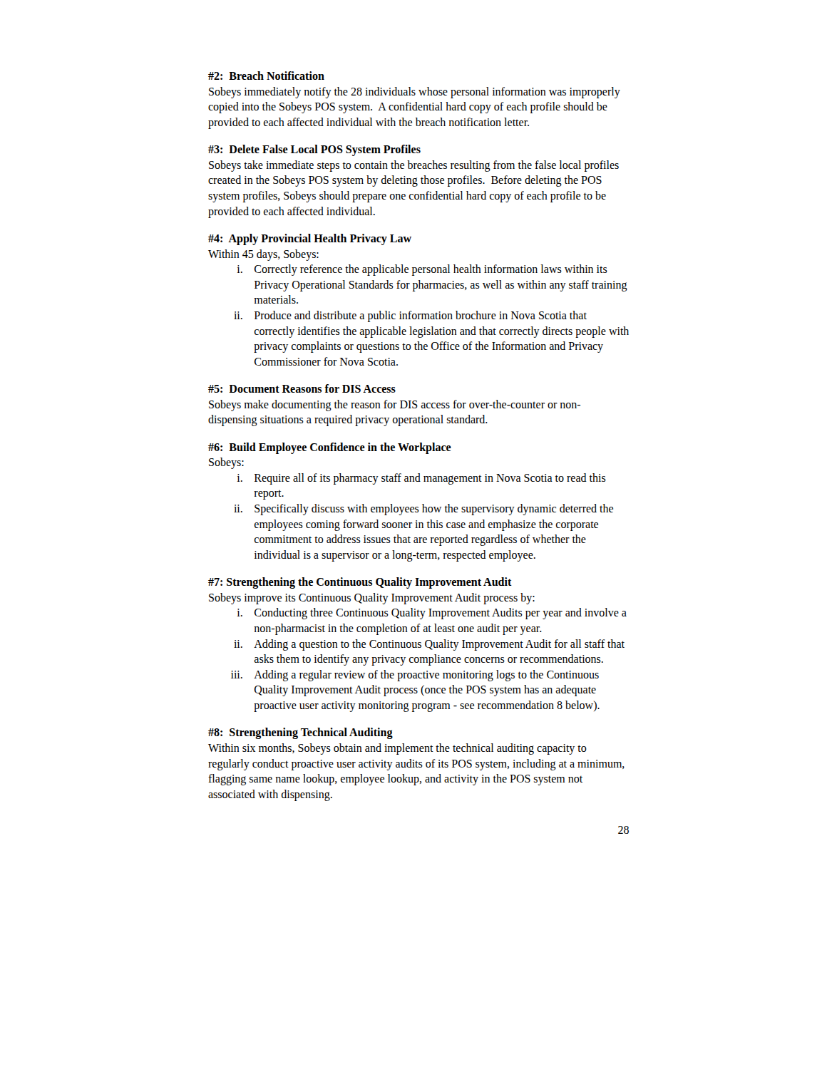#2: Breach Notification
Sobeys immediately notify the 28 individuals whose personal information was improperly copied into the Sobeys POS system. A confidential hard copy of each profile should be provided to each affected individual with the breach notification letter.
#3: Delete False Local POS System Profiles
Sobeys take immediate steps to contain the breaches resulting from the false local profiles created in the Sobeys POS system by deleting those profiles. Before deleting the POS system profiles, Sobeys should prepare one confidential hard copy of each profile to be provided to each affected individual.
#4: Apply Provincial Health Privacy Law
Within 45 days, Sobeys:
Correctly reference the applicable personal health information laws within its Privacy Operational Standards for pharmacies, as well as within any staff training materials.
Produce and distribute a public information brochure in Nova Scotia that correctly identifies the applicable legislation and that correctly directs people with privacy complaints or questions to the Office of the Information and Privacy Commissioner for Nova Scotia.
#5: Document Reasons for DIS Access
Sobeys make documenting the reason for DIS access for over-the-counter or non-dispensing situations a required privacy operational standard.
#6: Build Employee Confidence in the Workplace
Sobeys:
Require all of its pharmacy staff and management in Nova Scotia to read this report.
Specifically discuss with employees how the supervisory dynamic deterred the employees coming forward sooner in this case and emphasize the corporate commitment to address issues that are reported regardless of whether the individual is a supervisor or a long-term, respected employee.
#7: Strengthening the Continuous Quality Improvement Audit
Sobeys improve its Continuous Quality Improvement Audit process by:
Conducting three Continuous Quality Improvement Audits per year and involve a non-pharmacist in the completion of at least one audit per year.
Adding a question to the Continuous Quality Improvement Audit for all staff that asks them to identify any privacy compliance concerns or recommendations.
Adding a regular review of the proactive monitoring logs to the Continuous Quality Improvement Audit process (once the POS system has an adequate proactive user activity monitoring program - see recommendation 8 below).
#8: Strengthening Technical Auditing
Within six months, Sobeys obtain and implement the technical auditing capacity to regularly conduct proactive user activity audits of its POS system, including at a minimum, flagging same name lookup, employee lookup, and activity in the POS system not associated with dispensing.
28